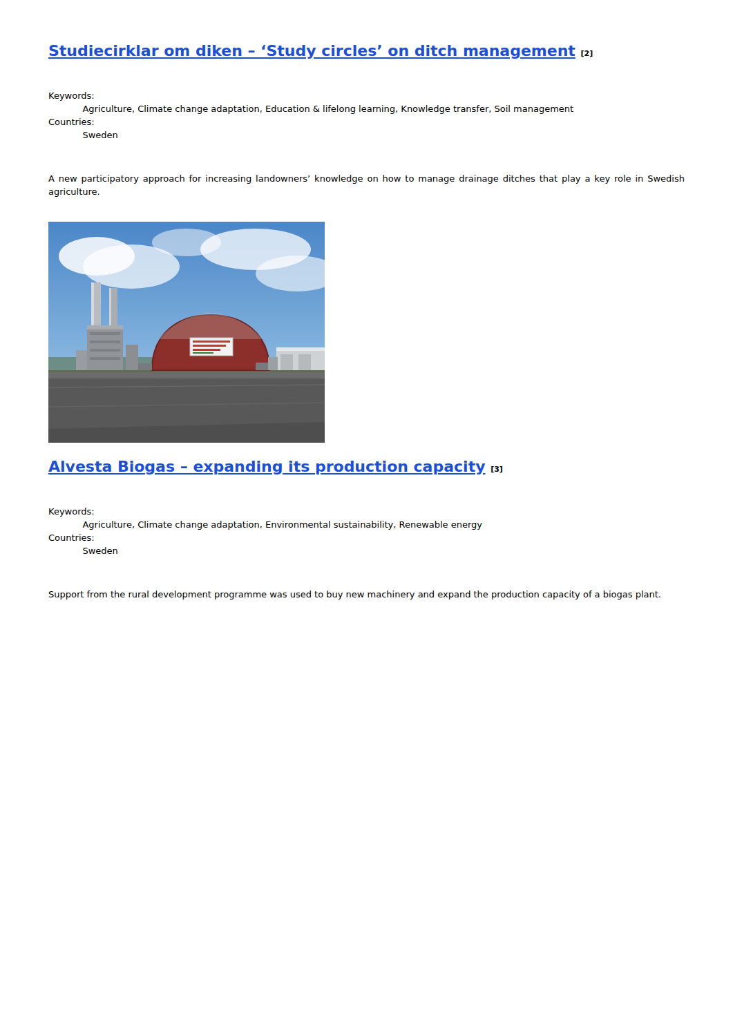Studiecirklar om diken – ‘Study circles’ on ditch management [2]
Keywords:
Agriculture, Climate change adaptation, Education & lifelong learning, Knowledge transfer, Soil management
Countries:
Sweden
A new participatory approach for increasing landowners’ knowledge on how to manage drainage ditches that play a key role in Swedish agriculture.
Alvesta Biogas – expanding its production capacity [3]
Keywords:
Agriculture, Climate change adaptation, Environmental sustainability, Renewable energy
Countries:
Sweden
Support from the rural development programme was used to buy new machinery and expand the production capacity of a biogas plant.